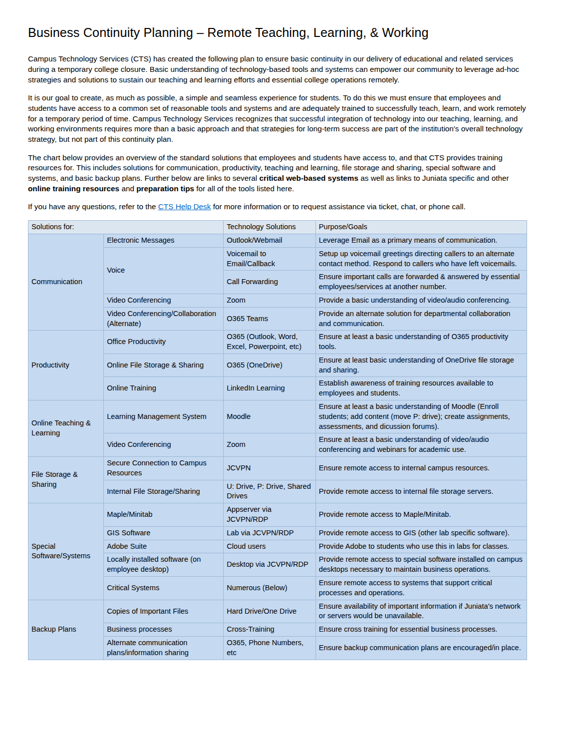Business Continuity Planning – Remote Teaching, Learning, & Working
Campus Technology Services (CTS) has created the following plan to ensure basic continuity in our delivery of educational and related services during a temporary college closure. Basic understanding of technology-based tools and systems can empower our community to leverage ad-hoc strategies and solutions to sustain our teaching and learning efforts and essential college operations remotely.
It is our goal to create, as much as possible, a simple and seamless experience for students. To do this we must ensure that employees and students have access to a common set of reasonable tools and systems and are adequately trained to successfully teach, learn, and work remotely for a temporary period of time. Campus Technology Services recognizes that successful integration of technology into our teaching, learning, and working environments requires more than a basic approach and that strategies for long-term success are part of the institution's overall technology strategy, but not part of this continuity plan.
The chart below provides an overview of the standard solutions that employees and students have access to, and that CTS provides training resources for. This includes solutions for communication, productivity, teaching and learning, file storage and sharing, special software and systems, and basic backup plans. Further below are links to several critical web-based systems as well as links to Juniata specific and other online training resources and preparation tips for all of the tools listed here.
If you have any questions, refer to the CTS Help Desk for more information or to request assistance via ticket, chat, or phone call.
| Solutions for: | Technology Solutions | Purpose/Goals |
| --- | --- | --- |
| Communication | Electronic Messages | Outlook/Webmail | Leverage Email as a primary means of communication. |
| Voice | Voicemail to Email/Callback | Setup up voicemail greetings directing callers to an alternate contact method. Respond to callers who have left voicemails. |
| Call Forwarding | Ensure important calls are forwarded & answered by essential employees/services at another number. |
| Video Conferencing | Zoom | Provide a basic understanding of video/audio conferencing. |
| Video Conferencing/Collaboration (Alternate) | O365 Teams | Provide an alternate solution for departmental collaboration and communication. |
| Productivity | Office Productivity | O365 (Outlook, Word, Excel, Powerpoint, etc) | Ensure at least a basic understanding of O365 productivity tools. |
| Online File Storage & Sharing | O365 (OneDrive) | Ensure at least basic understanding of OneDrive file storage and sharing. |
| Online Training | LinkedIn Learning | Establish awareness of training resources available to employees and students. |
| Online Teaching & Learning | Learning Management System | Moodle | Ensure at least a basic understanding of Moodle (Enroll students; add content (move P: drive); create assignments, assessments, and dicussion forums). |
| Video Conferencing | Zoom | Ensure at least a basic understanding of video/audio conferencing and webinars for academic use. |
| File Storage & Sharing | Secure Connection to Campus Resources | JCVPN | Ensure remote access to internal campus resources. |
| Internal File Storage/Sharing | U: Drive, P: Drive, Shared Drives | Provide remote access to internal file storage servers. |
| Special Software/Systems | Maple/Minitab | Appserver via JCVPN/RDP | Provide remote access to Maple/Minitab. |
| GIS Software | Lab via JCVPN/RDP | Provide remote access to GIS (other lab specific software). |
| Adobe Suite | Cloud users | Provide Adobe to students who use this in labs for classes. |
| Locally installed software (on employee desktop) | Desktop via JCVPN/RDP | Provide remote access to special software installed on campus desktops necessary to maintain business operations. |
| Critical Systems | Numerous (Below) | Ensure remote access to systems that support critical processes and operations. |
| Backup Plans | Copies of Important Files | Hard Drive/One Drive | Ensure availability of important information if Juniata's network or servers would be unavailable. |
| Business processes | Cross-Training | Ensure cross training for essential business processes. |
| Alternate communication plans/information sharing | O365, Phone Numbers, etc | Ensure backup communication plans are encouraged/in place. |